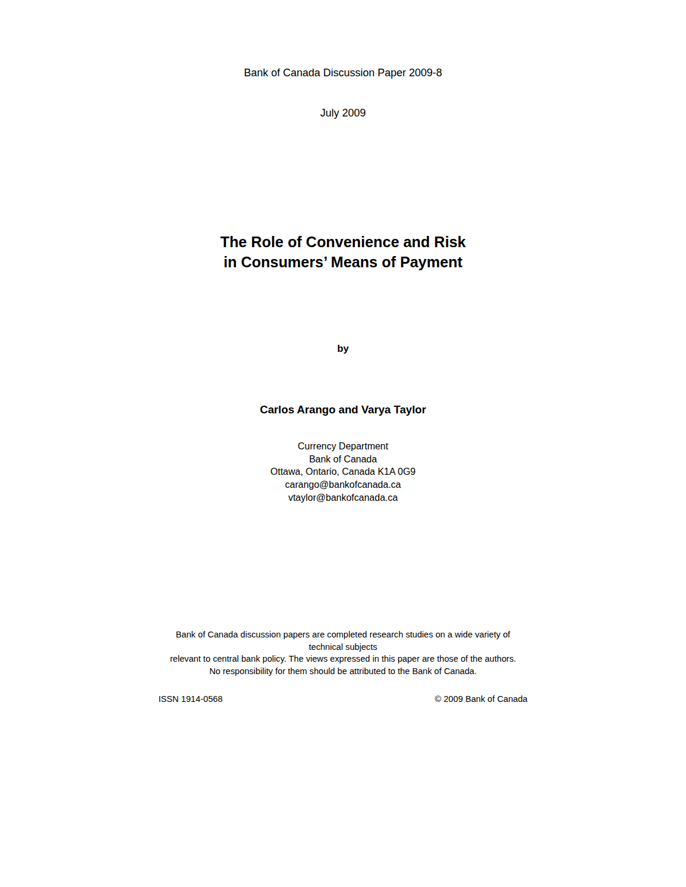Bank of Canada Discussion Paper 2009-8
July 2009
The Role of Convenience and Risk
in Consumers’ Means of Payment
by
Carlos Arango and Varya Taylor
Currency Department
Bank of Canada
Ottawa, Ontario, Canada K1A 0G9
carango@bankofcanada.ca
vtaylor@bankofcanada.ca
Bank of Canada discussion papers are completed research studies on a wide variety of technical subjects
relevant to central bank policy. The views expressed in this paper are those of the authors.
No responsibility for them should be attributed to the Bank of Canada.
ISSN 1914-0568 © 2009 Bank of Canada